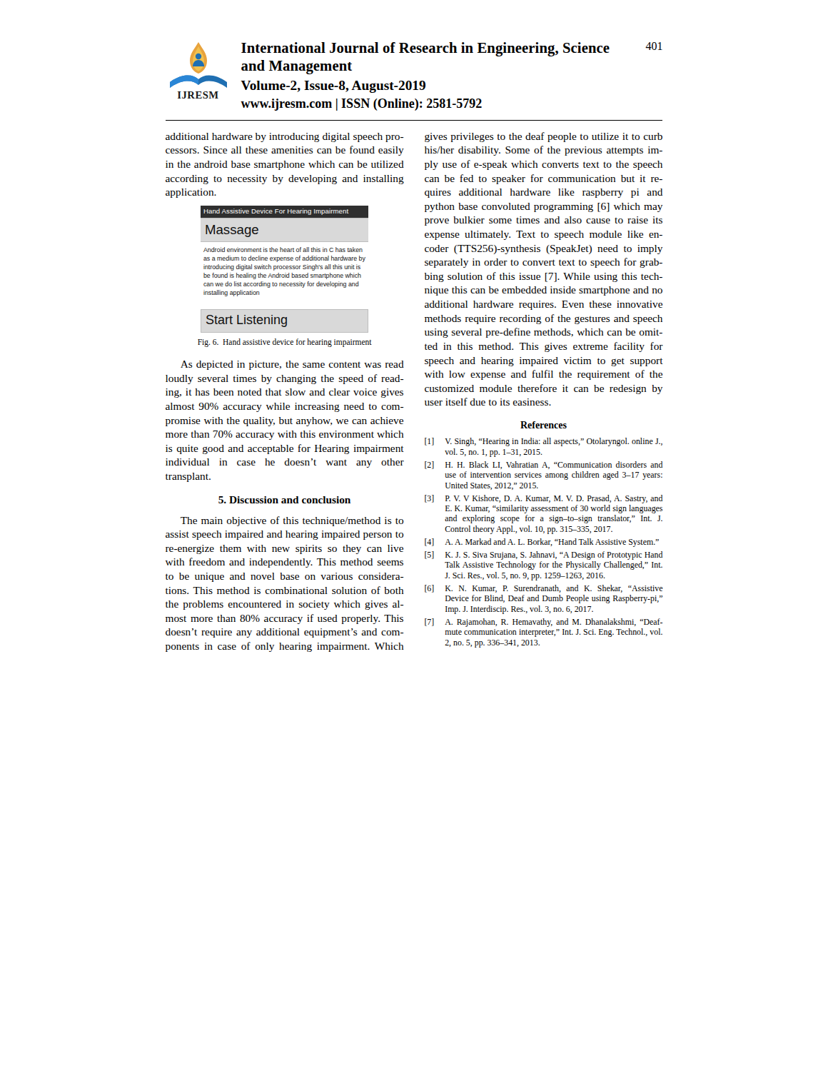IJRESM
International Journal of Research in Engineering, Science and Management
Volume-2, Issue-8, August-2019
www.ijresm.com | ISSN (Online): 2581-5792
401
additional hardware by introducing digital speech processors. Since all these amenities can be found easily in the android base smartphone which can be utilized according to necessity by developing and installing application.
Hand Assistive Device For Hearing Impairment
Massage
Android environment is the heart of all this in C has taken as a medium to decline expense of additional hardware by introducing digital switch processor Singh's all this unit is be found is healing the Android based smartphone which can we do list according to necessity for developing and installing application
Start Listening
Fig. 6. Hand assistive device for hearing impairment
As depicted in picture, the same content was read loudly several times by changing the speed of reading, it has been noted that slow and clear voice gives almost 90% accuracy while increasing need to compromise with the quality, but anyhow, we can achieve more than 70% accuracy with this environment which is quite good and acceptable for Hearing impairment individual in case he doesn’t want any other transplant.
5. Discussion and conclusion
The main objective of this technique/method is to assist speech impaired and hearing impaired person to re-energize them with new spirits so they can live with freedom and independently. This method seems to be unique and novel base on various considerations. This method is combinational solution of both the problems encountered in society which gives almost more than 80% accuracy if used properly. This doesn’t require any additional equipment’s and components in case of only hearing impairment. Which gives privileges to the deaf people to utilize it to curb his/her disability. Some of the previous attempts imply use of e-speak which converts text to the speech can be fed to speaker for communication but it requires additional hardware like raspberry pi and python base convoluted programming [6] which may prove bulkier some times and also cause to raise its expense ultimately. Text to speech module like encoder (TTS256)-synthesis (SpeakJet) need to imply separately in order to convert text to speech for grabbing solution of this issue [7]. While using this technique this can be embedded inside smartphone and no additional hardware requires. Even these innovative methods require recording of the gestures and speech using several pre-define methods, which can be omitted in this method. This gives extreme facility for speech and hearing impaired victim to get support with low expense and fulfil the requirement of the customized module therefore it can be redesign by user itself due to its easiness.
References
[1] V. Singh, “Hearing in India: all aspects,” Otolaryngol. online J., vol. 5, no. 1, pp. 1–31, 2015.
[2] H. H. Black LI, Vahratian A, “Communication disorders and use of intervention services among children aged 3–17 years: United States, 2012,” 2015.
[3] P. V. V Kishore, D. A. Kumar, M. V. D. Prasad, A. Sastry, and E. K. Kumar, “similarity assessment of 30 world sign languages and exploring scope for a sign–to–sign translator,” Int. J. Control theory Appl., vol. 10, pp. 315–335, 2017.
[4] A. A. Markad and A. L. Borkar, “Hand Talk Assistive System.”
[5] K. J. S. Siva Srujana, S. Jahnavi, “A Design of Prototypic Hand Talk Assistive Technology for the Physically Challenged,” Int. J. Sci. Res., vol. 5, no. 9, pp. 1259–1263, 2016.
[6] K. N. Kumar, P. Surendranath, and K. Shekar, “Assistive Device for Blind, Deaf and Dumb People using Raspberry-pi,” Imp. J. Interdiscip. Res., vol. 3, no. 6, 2017.
[7] A. Rajamohan, R. Hemavathy, and M. Dhanalakshmi, “Deaf-mute communication interpreter,” Int. J. Sci. Eng. Technol., vol. 2, no. 5, pp. 336–341, 2013.